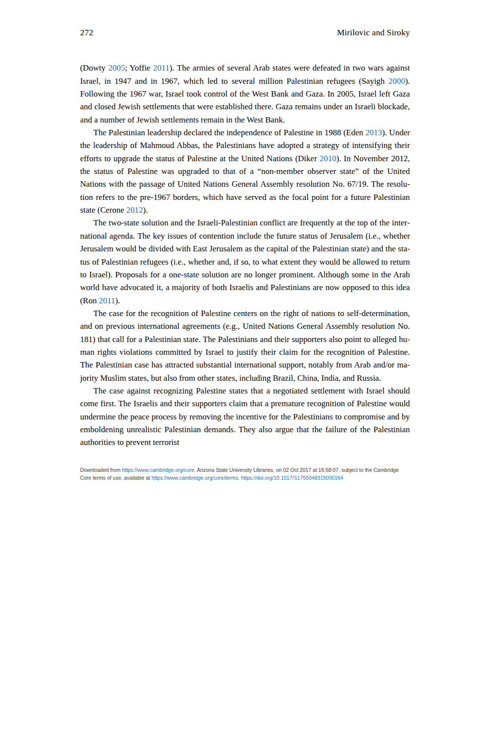272 Mirilovic and Siroky
(Dowty 2005; Yoffie 2011). The armies of several Arab states were defeated in two wars against Israel, in 1947 and in 1967, which led to several million Palestinian refugees (Sayigh 2000). Following the 1967 war, Israel took control of the West Bank and Gaza. In 2005, Israel left Gaza and closed Jewish settlements that were established there. Gaza remains under an Israeli blockade, and a number of Jewish settlements remain in the West Bank.
The Palestinian leadership declared the independence of Palestine in 1988 (Eden 2013). Under the leadership of Mahmoud Abbas, the Palestinians have adopted a strategy of intensifying their efforts to upgrade the status of Palestine at the United Nations (Diker 2010). In November 2012, the status of Palestine was upgraded to that of a “non-member observer state” of the United Nations with the passage of United Nations General Assembly resolution No. 67/19. The resolution refers to the pre-1967 borders, which have served as the focal point for a future Palestinian state (Cerone 2012).
The two-state solution and the Israeli-Palestinian conflict are frequently at the top of the international agenda. The key issues of contention include the future status of Jerusalem (i.e., whether Jerusalem would be divided with East Jerusalem as the capital of the Palestinian state) and the status of Palestinian refugees (i.e., whether and, if so, to what extent they would be allowed to return to Israel). Proposals for a one-state solution are no longer prominent. Although some in the Arab world have advocated it, a majority of both Israelis and Palestinians are now opposed to this idea (Ron 2011).
The case for the recognition of Palestine centers on the right of nations to self-determination, and on previous international agreements (e.g., United Nations General Assembly resolution No. 181) that call for a Palestinian state. The Palestinians and their supporters also point to alleged human rights violations committed by Israel to justify their claim for the recognition of Palestine. The Palestinian case has attracted substantial international support, notably from Arab and/or majority Muslim states, but also from other states, including Brazil, China, India, and Russia.
The case against recognizing Palestine states that a negotiated settlement with Israel should come first. The Israelis and their supporters claim that a premature recognition of Palestine would undermine the peace process by removing the incentive for the Palestinians to compromise and by emboldening unrealistic Palestinian demands. They also argue that the failure of the Palestinian authorities to prevent terrorist
Downloaded from https://www.cambridge.org/core. Arizona State University Libraries, on 02 Oct 2017 at 16:58:07, subject to the Cambridge Core terms of use, available at https://www.cambridge.org/core/terms. https://doi.org/10.1017/S1755048315000164